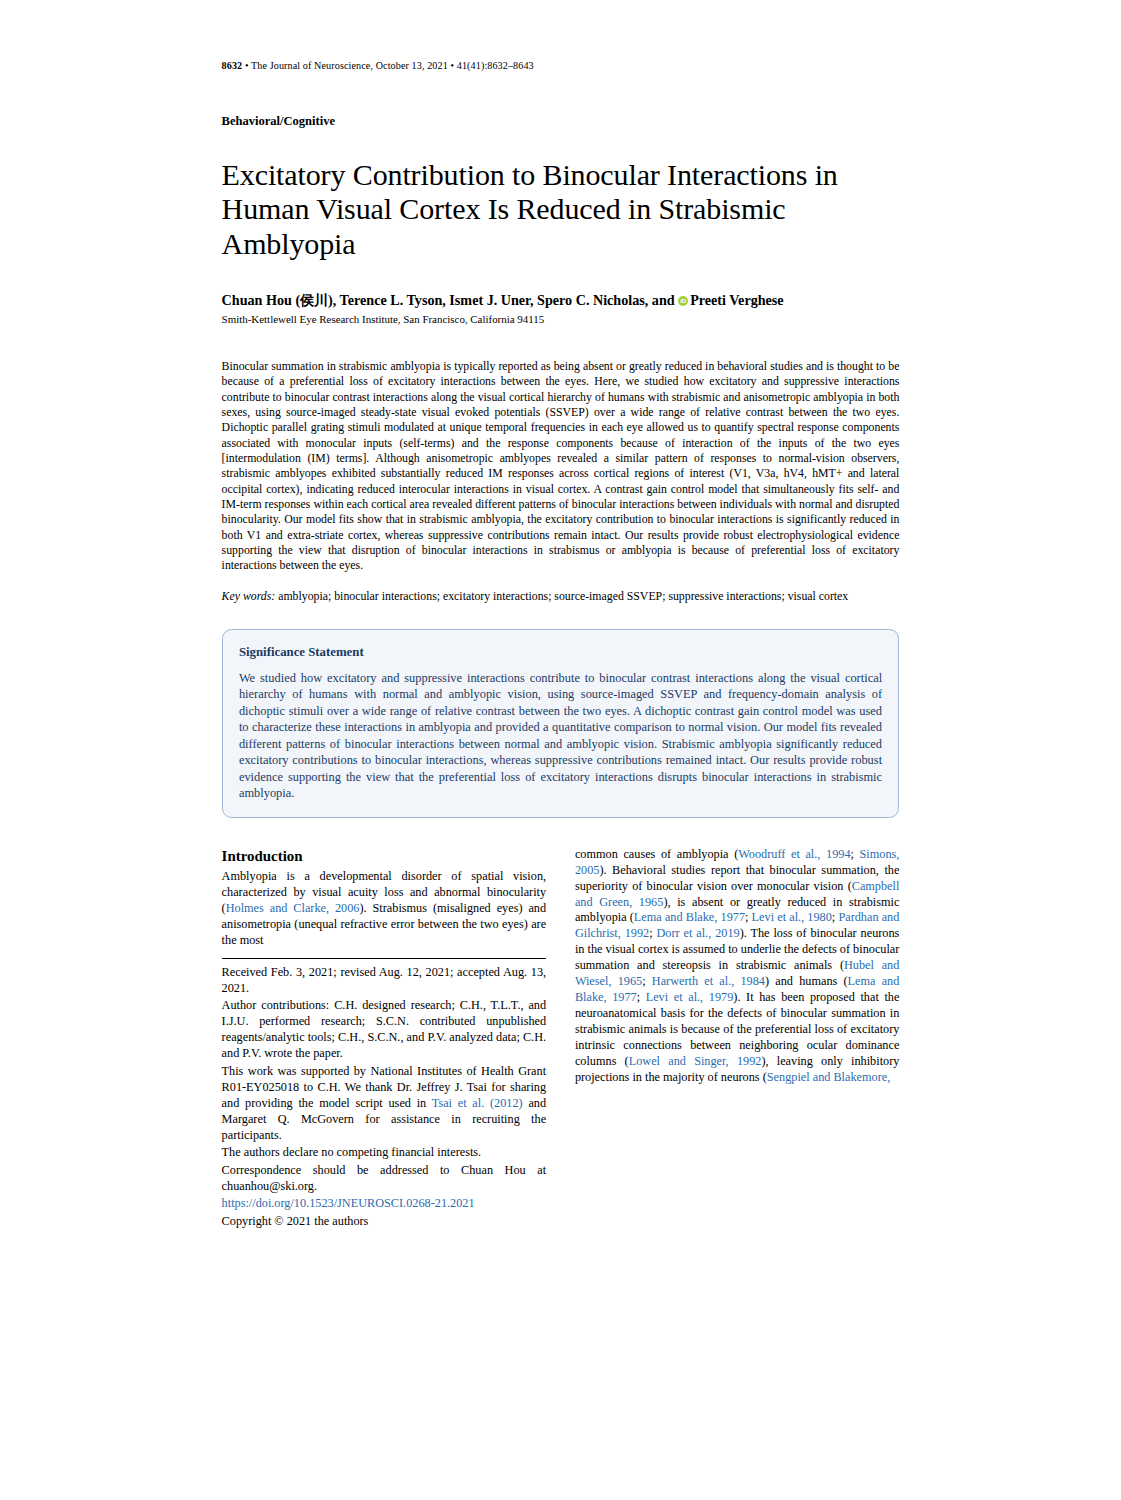8632 • The Journal of Neuroscience, October 13, 2021 • 41(41):8632–8643
Behavioral/Cognitive
Excitatory Contribution to Binocular Interactions in Human Visual Cortex Is Reduced in Strabismic Amblyopia
Chuan Hou (侯川), Terence L. Tyson, Ismet J. Uner, Spero C. Nicholas, and Preeti Verghese
Smith-Kettlewell Eye Research Institute, San Francisco, California 94115
Binocular summation in strabismic amblyopia is typically reported as being absent or greatly reduced in behavioral studies and is thought to be because of a preferential loss of excitatory interactions between the eyes. Here, we studied how excitatory and suppressive interactions contribute to binocular contrast interactions along the visual cortical hierarchy of humans with strabismic and anisometropic amblyopia in both sexes, using source-imaged steady-state visual evoked potentials (SSVEP) over a wide range of relative contrast between the two eyes. Dichoptic parallel grating stimuli modulated at unique temporal frequencies in each eye allowed us to quantify spectral response components associated with monocular inputs (self-terms) and the response components because of interaction of the inputs of the two eyes [intermodulation (IM) terms]. Although anisometropic amblyopes revealed a similar pattern of responses to normal-vision observers, strabismic amblyopes exhibited substantially reduced IM responses across cortical regions of interest (V1, V3a, hV4, hMT+ and lateral occipital cortex), indicating reduced interocular interactions in visual cortex. A contrast gain control model that simultaneously fits self- and IM-term responses within each cortical area revealed different patterns of binocular interactions between individuals with normal and disrupted binocularity. Our model fits show that in strabismic amblyopia, the excitatory contribution to binocular interactions is significantly reduced in both V1 and extra-striate cortex, whereas suppressive contributions remain intact. Our results provide robust electrophysiological evidence supporting the view that disruption of binocular interactions in strabismus or amblyopia is because of preferential loss of excitatory interactions between the eyes.
Key words: amblyopia; binocular interactions; excitatory interactions; source-imaged SSVEP; suppressive interactions; visual cortex
Significance Statement
We studied how excitatory and suppressive interactions contribute to binocular contrast interactions along the visual cortical hierarchy of humans with normal and amblyopic vision, using source-imaged SSVEP and frequency-domain analysis of dichoptic stimuli over a wide range of relative contrast between the two eyes. A dichoptic contrast gain control model was used to characterize these interactions in amblyopia and provided a quantitative comparison to normal vision. Our model fits revealed different patterns of binocular interactions between normal and amblyopic vision. Strabismic amblyopia significantly reduced excitatory contributions to binocular interactions, whereas suppressive contributions remained intact. Our results provide robust evidence supporting the view that the preferential loss of excitatory interactions disrupts binocular interactions in strabismic amblyopia.
Introduction
Amblyopia is a developmental disorder of spatial vision, characterized by visual acuity loss and abnormal binocularity (Holmes and Clarke, 2006). Strabismus (misaligned eyes) and anisometropia (unequal refractive error between the two eyes) are the most
Received Feb. 3, 2021; revised Aug. 12, 2021; accepted Aug. 13, 2021.
Author contributions: C.H. designed research; C.H., T.L.T., and I.J.U. performed research; S.C.N. contributed unpublished reagents/analytic tools; C.H., S.C.N., and P.V. analyzed data; C.H. and P.V. wrote the paper.
This work was supported by National Institutes of Health Grant R01-EY025018 to C.H. We thank Dr. Jeffrey J. Tsai for sharing and providing the model script used in Tsai et al. (2012) and Margaret Q. McGovern for assistance in recruiting the participants.
The authors declare no competing financial interests.
Correspondence should be addressed to Chuan Hou at chuanhou@ski.org.
https://doi.org/10.1523/JNEUROSCI.0268-21.2021
Copyright © 2021 the authors
common causes of amblyopia (Woodruff et al., 1994; Simons, 2005). Behavioral studies report that binocular summation, the superiority of binocular vision over monocular vision (Campbell and Green, 1965), is absent or greatly reduced in strabismic amblyopia (Lema and Blake, 1977; Levi et al., 1980; Pardhan and Gilchrist, 1992; Dorr et al., 2019). The loss of binocular neurons in the visual cortex is assumed to underlie the defects of binocular summation and stereopsis in strabismic animals (Hubel and Wiesel, 1965; Harwerth et al., 1984) and humans (Lema and Blake, 1977; Levi et al., 1979). It has been proposed that the neuroanatomical basis for the defects of binocular summation in strabismic animals is because of the preferential loss of excitatory intrinsic connections between neighboring ocular dominance columns (Lowel and Singer, 1992), leaving only inhibitory projections in the majority of neurons (Sengpiel and Blakemore,